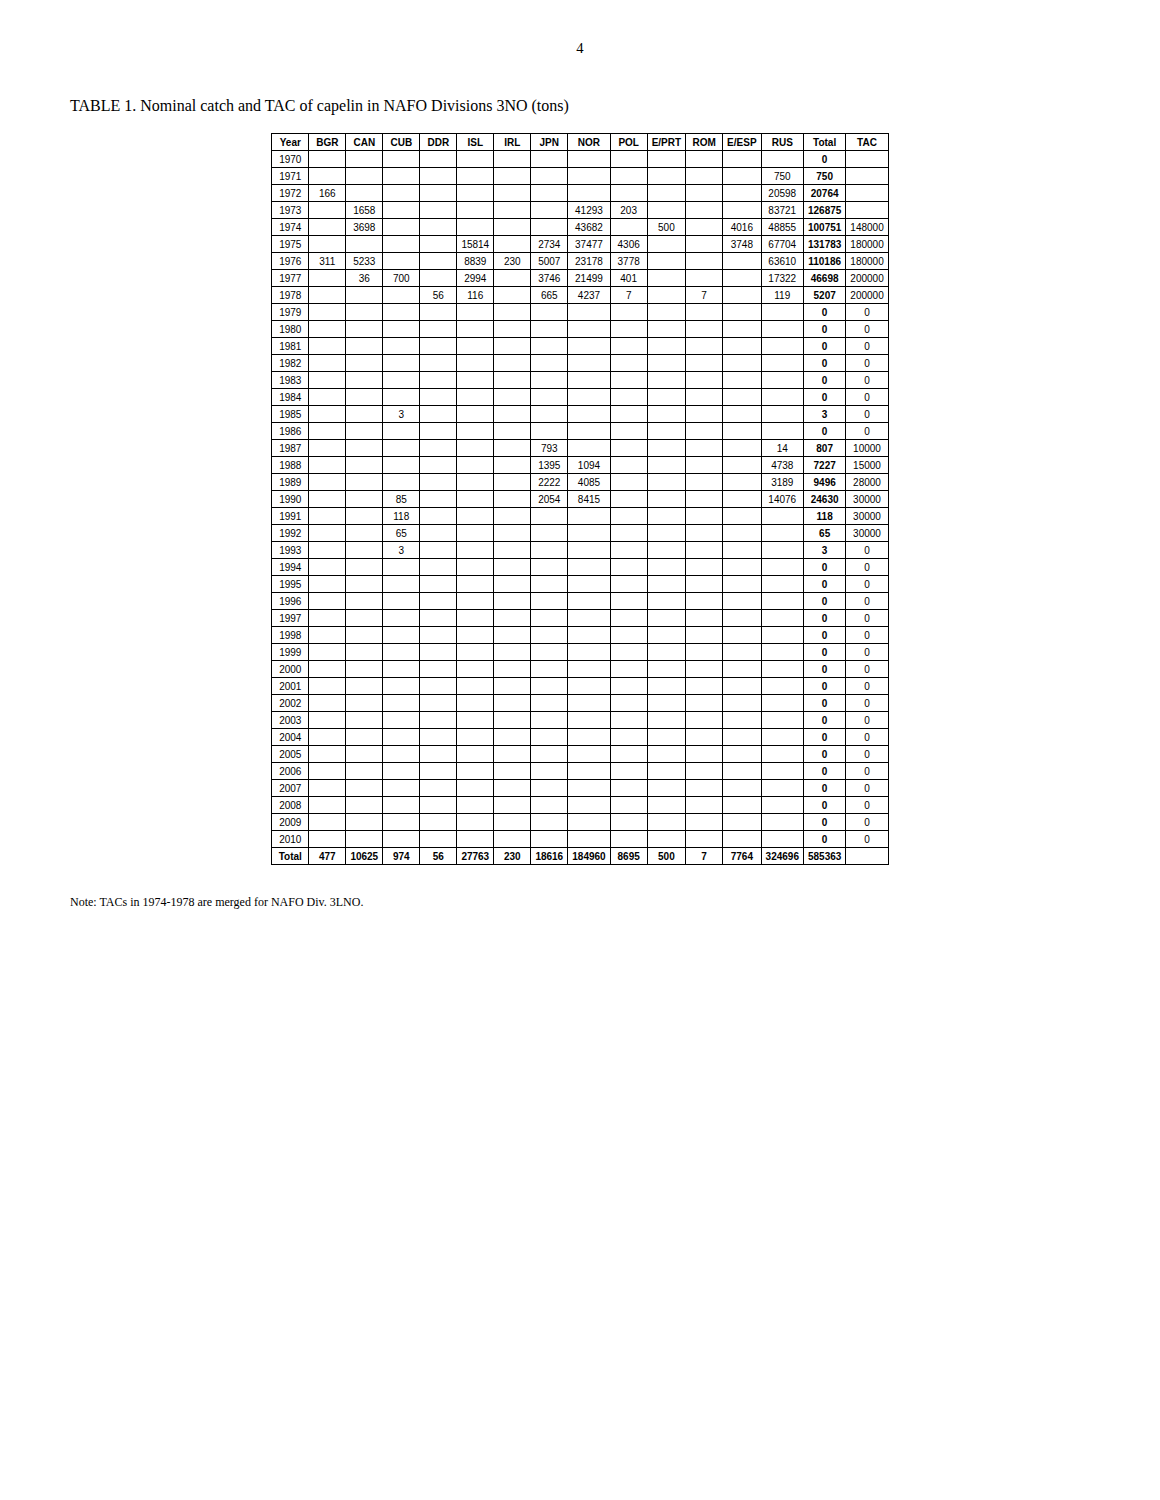4
TABLE 1. Nominal catch and TAC of capelin in NAFO Divisions 3NO (tons)
| Year | BGR | CAN | CUB | DDR | ISL | IRL | JPN | NOR | POL | E/PRT | ROM | E/ESP | RUS | Total | TAC |
| --- | --- | --- | --- | --- | --- | --- | --- | --- | --- | --- | --- | --- | --- | --- | --- |
| 1970 | | | | | | | | | | | | | | 0 | |
| 1971 | | | | | | | | | | | | | 750 | 750 | |
| 1972 | 166 | | | | | | | | | | | | 20598 | 20764 | |
| 1973 | | 1658 | | | | | | 41293 | 203 | | | | 83721 | 126875 | |
| 1974 | | 3698 | | | | | | 43682 | | 500 | | 4016 | 48855 | 100751 | 148000 |
| 1975 | | | | | 15814 | | 2734 | 37477 | 4306 | | | 3748 | 67704 | 131783 | 180000 |
| 1976 | 311 | 5233 | | | 8839 | 230 | 5007 | 23178 | 3778 | | | | 63610 | 110186 | 180000 |
| 1977 | | 36 | 700 | | 2994 | | 3746 | 21499 | 401 | | | | 17322 | 46698 | 200000 |
| 1978 | | | | 56 | 116 | | 665 | 4237 | 7 | | 7 | | 119 | 5207 | 200000 |
| 1979 | | | | | | | | | | | | | | 0 | 0 |
| 1980 | | | | | | | | | | | | | | 0 | 0 |
| 1981 | | | | | | | | | | | | | | 0 | 0 |
| 1982 | | | | | | | | | | | | | | 0 | 0 |
| 1983 | | | | | | | | | | | | | | 0 | 0 |
| 1984 | | | | | | | | | | | | | | 0 | 0 |
| 1985 | | | 3 | | | | | | | | | | | 3 | 0 |
| 1986 | | | | | | | | | | | | | | 0 | 0 |
| 1987 | | | | | | | 793 | | | | | | 14 | 807 | 10000 |
| 1988 | | | | | | | 1395 | 1094 | | | | | 4738 | 7227 | 15000 |
| 1989 | | | | | | | 2222 | 4085 | | | | | 3189 | 9496 | 28000 |
| 1990 | | | 85 | | | | 2054 | 8415 | | | | | 14076 | 24630 | 30000 |
| 1991 | | | 118 | | | | | | | | | | | 118 | 30000 |
| 1992 | | | 65 | | | | | | | | | | | 65 | 30000 |
| 1993 | | | 3 | | | | | | | | | | | 3 | 0 |
| 1994 | | | | | | | | | | | | | | 0 | 0 |
| 1995 | | | | | | | | | | | | | | 0 | 0 |
| 1996 | | | | | | | | | | | | | | 0 | 0 |
| 1997 | | | | | | | | | | | | | | 0 | 0 |
| 1998 | | | | | | | | | | | | | | 0 | 0 |
| 1999 | | | | | | | | | | | | | | 0 | 0 |
| 2000 | | | | | | | | | | | | | | 0 | 0 |
| 2001 | | | | | | | | | | | | | | 0 | 0 |
| 2002 | | | | | | | | | | | | | | 0 | 0 |
| 2003 | | | | | | | | | | | | | | 0 | 0 |
| 2004 | | | | | | | | | | | | | | 0 | 0 |
| 2005 | | | | | | | | | | | | | | 0 | 0 |
| 2006 | | | | | | | | | | | | | | 0 | 0 |
| 2007 | | | | | | | | | | | | | | 0 | 0 |
| 2008 | | | | | | | | | | | | | | 0 | 0 |
| 2009 | | | | | | | | | | | | | | 0 | 0 |
| 2010 | | | | | | | | | | | | | | 0 | 0 |
| Total | 477 | 10625 | 974 | 56 | 27763 | 230 | 18616 | 184960 | 8695 | 500 | 7 | 7764 | 324696 | 585363 | |
Note: TACs in 1974-1978 are merged for NAFO Div. 3LNO.